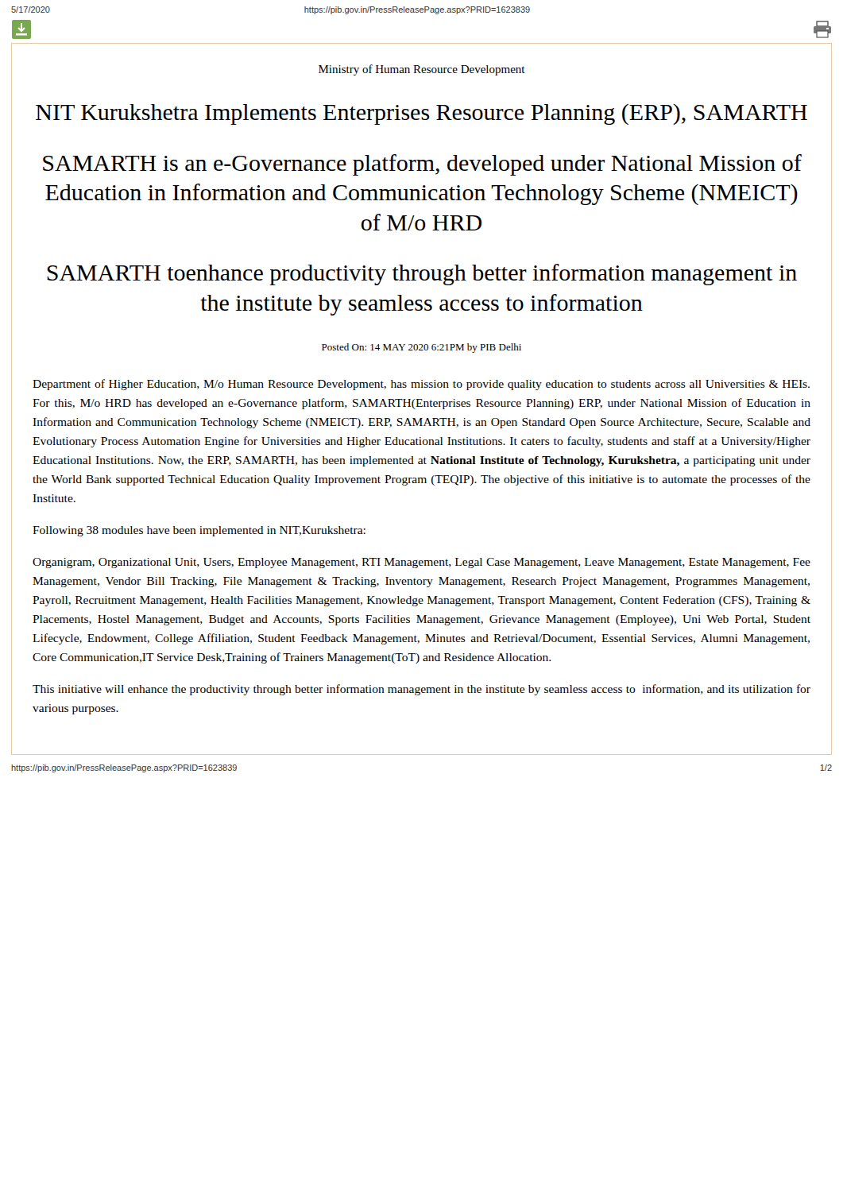5/17/2020
https://pib.gov.in/PressReleasePage.aspx?PRID=1623839
Ministry of Human Resource Development
NIT Kurukshetra Implements Enterprises Resource Planning (ERP), SAMARTH
SAMARTH is an e-Governance platform, developed under National Mission of Education in Information and Communication Technology Scheme (NMEICT) of M/o HRD
SAMARTH toenhance productivity through better information management in the institute by seamless access to information
Posted On: 14 MAY 2020 6:21PM by PIB Delhi
Department of Higher Education, M/o Human Resource Development, has mission to provide quality education to students across all Universities & HEIs. For this, M/o HRD has developed an e-Governance platform, SAMARTH(Enterprises Resource Planning) ERP, under National Mission of Education in Information and Communication Technology Scheme (NMEICT). ERP, SAMARTH, is an Open Standard Open Source Architecture, Secure, Scalable and Evolutionary Process Automation Engine for Universities and Higher Educational Institutions. It caters to faculty, students and staff at a University/Higher Educational Institutions. Now, the ERP, SAMARTH, has been implemented at National Institute of Technology, Kurukshetra, a participating unit under the World Bank supported Technical Education Quality Improvement Program (TEQIP). The objective of this initiative is to automate the processes of the Institute.
Following 38 modules have been implemented in NIT,Kurukshetra:
Organigram, Organizational Unit, Users, Employee Management, RTI Management, Legal Case Management, Leave Management, Estate Management, Fee Management, Vendor Bill Tracking, File Management & Tracking, Inventory Management, Research Project Management, Programmes Management, Payroll, Recruitment Management, Health Facilities Management, Knowledge Management, Transport Management, Content Federation (CFS), Training & Placements, Hostel Management, Budget and Accounts, Sports Facilities Management, Grievance Management (Employee), Uni Web Portal, Student Lifecycle, Endowment, College Affiliation, Student Feedback Management, Minutes and Retrieval/Document, Essential Services, Alumni Management, Core Communication,IT Service Desk,Training of Trainers Management(ToT) and Residence Allocation.
This initiative will enhance the productivity through better information management in the institute by seamless access to information, and its utilization for various purposes.
https://pib.gov.in/PressReleasePage.aspx?PRID=1623839
1/2